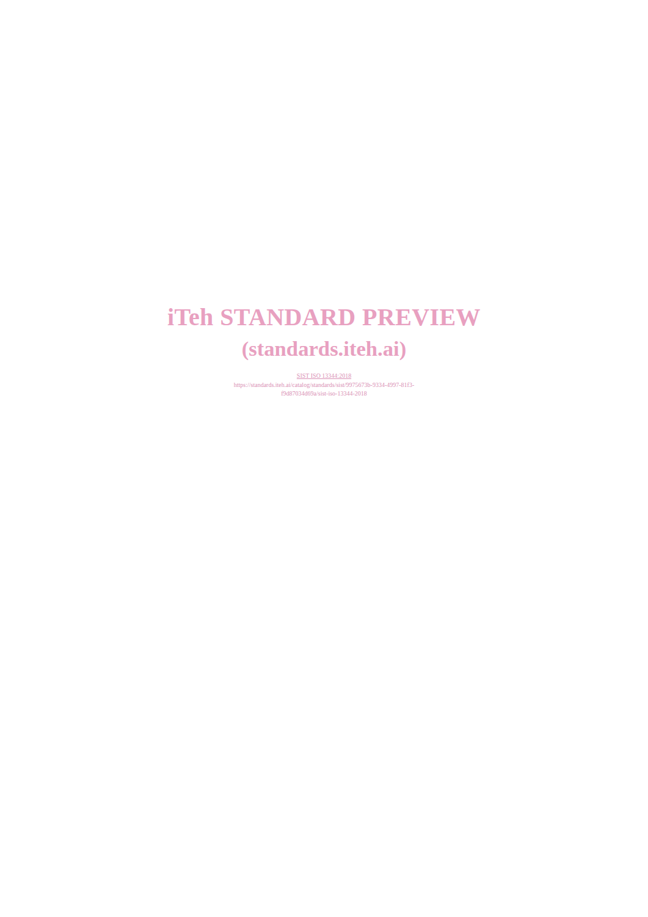iTeh STANDARD PREVIEW
(standards.iteh.ai)
SIST ISO 13344:2018 https://standards.iteh.ai/catalog/standards/sist/9975673b-9334-4997-81f3- f9d87034d69a/sist-iso-13344-2018